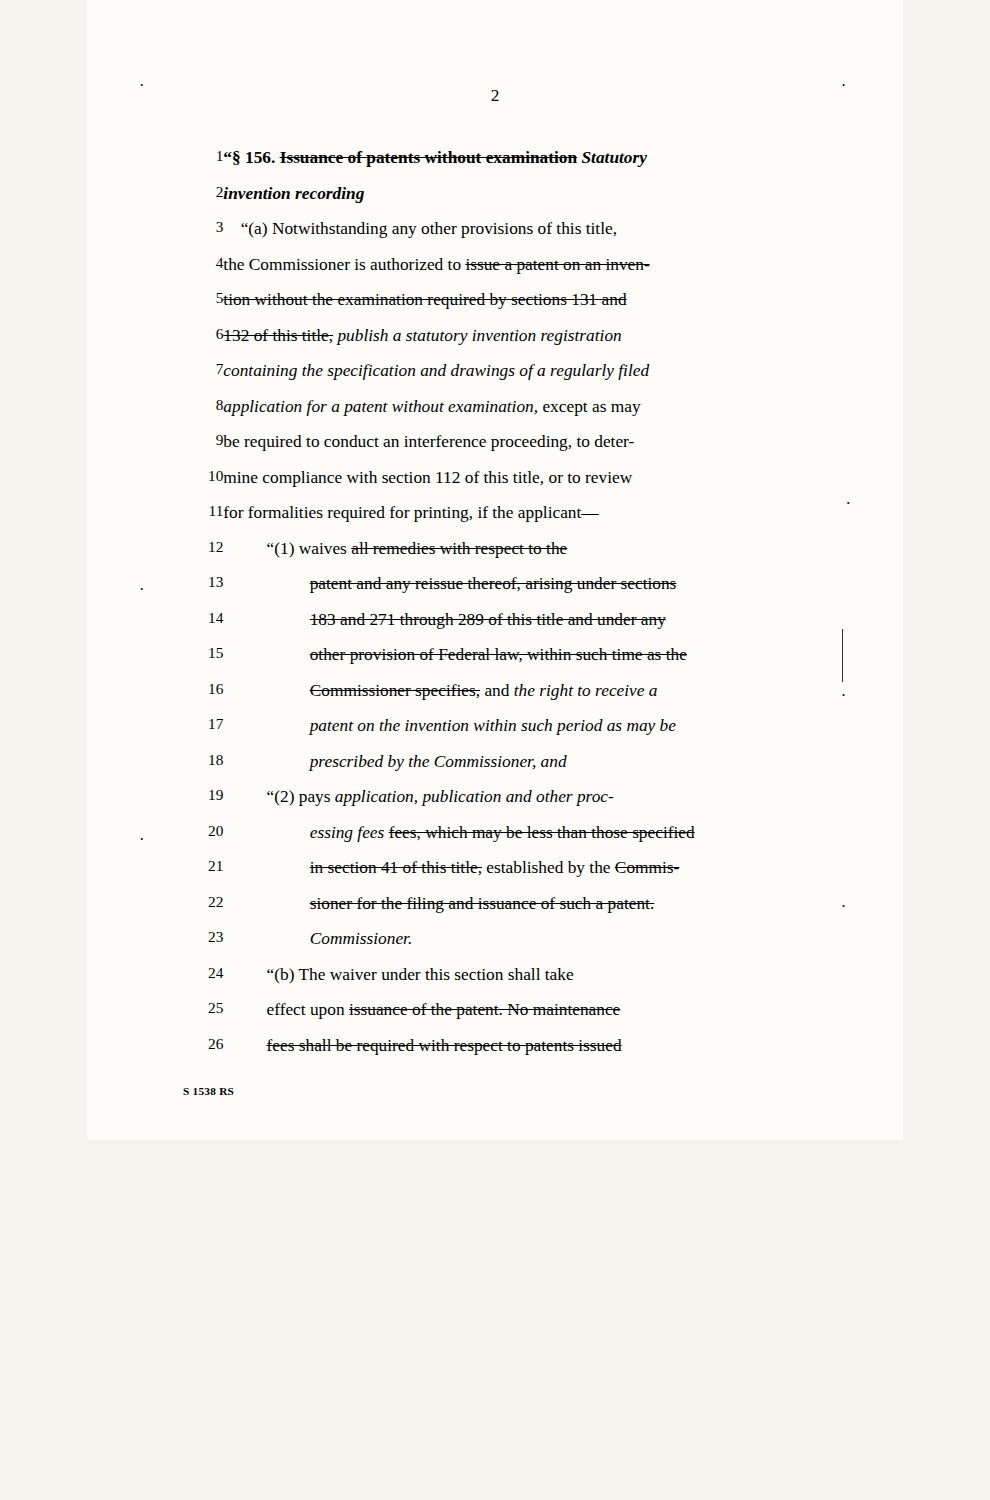. . . . . . .
2
| 1 | “§ 156. Issuance of patents without examination Statutory |
| 2 | invention recording |
| 3 | “(a) Notwithstanding any other provisions of this title, |
| 4 | the Commissioner is authorized to issue a patent on an inven- |
| 5 | tion without the examination required by sections 131 and |
| 6 | 132 of this title, publish a statutory invention registration |
| 7 | containing the specification and drawings of a regularly filed |
| 8 | application for a patent without examination, except as may |
| 9 | be required to conduct an interference proceeding, to deter- |
| 10 | mine compliance with section 112 of this title, or to review |
| 11 | for formalities required for printing, if the applicant— |
| 12 | “(1) waives all remedies with respect to the |
| 13 | patent and any reissue thereof, arising under sections |
| 14 | 183 and 271 through 289 of this title and under any |
| 15 | other provision of Federal law, within such time as the |
| 16 | Commissioner specifies, and the right to receive a |
| 17 | patent on the invention within such period as may be |
| 18 | prescribed by the Commissioner, and |
| 19 | “(2) pays application, publication and other proc- |
| 20 | essing fees fees, which may be less than those specified |
| 21 | in section 41 of this title, established by the Commis- |
| 22 | sioner for the filing and issuance of such a patent. |
| 23 | Commissioner. |
| 24 | “(b) The waiver under this section shall take |
| 25 | effect upon issuance of the patent. No maintenance |
| 26 | fees shall be required with respect to patents issued |
S 1538 RS